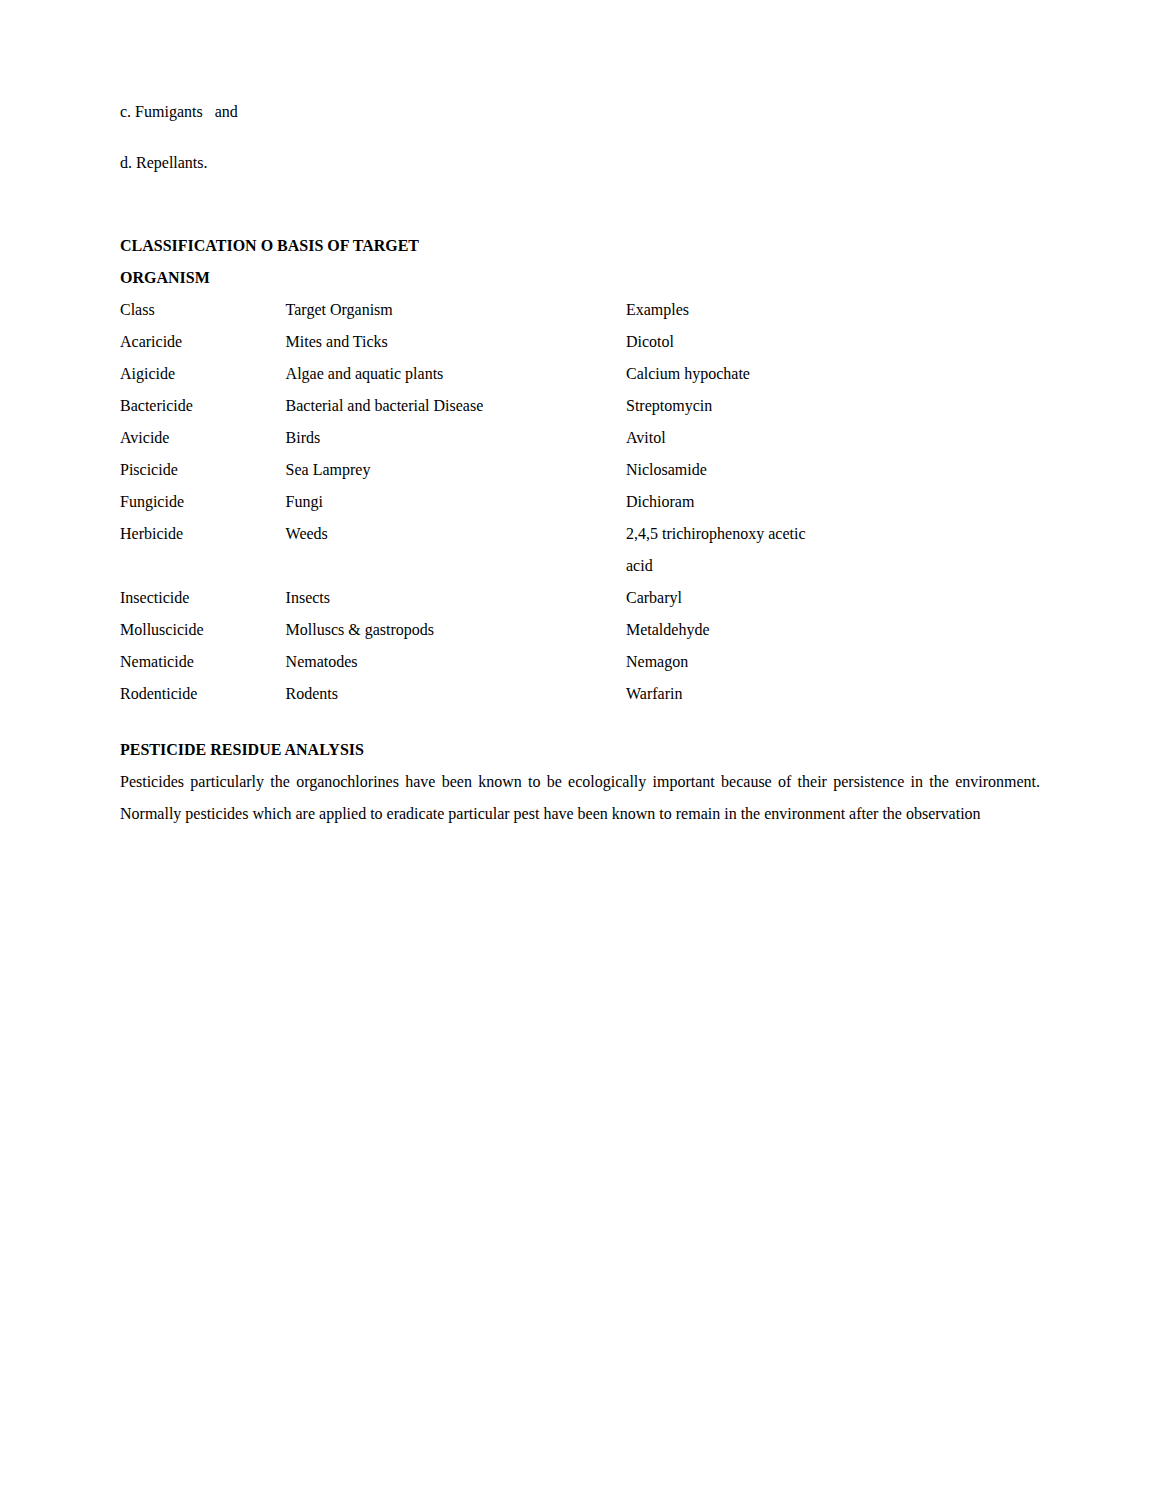c. Fumigants and
d. Repellants.
CLASSIFICATION O BASIS OF TARGET
ORGANISM
| Class | Target Organism | Examples |
| Acaricide | Mites and Ticks | Dicotol |
| Aigicide | Algae and aquatic plants | Calcium hypochate |
| Bactericide | Bacterial and bacterial Disease | Streptomycin |
| Avicide | Birds | Avitol |
| Piscicide | Sea Lamprey | Niclosamide |
| Fungicide | Fungi | Dichioram |
| Herbicide | Weeds | 2,4,5 trichirophenoxy acetic acid |
| Insecticide | Insects | Carbaryl |
| Molluscicide | Molluscs & gastropods | Metaldehyde |
| Nematicide | Nematodes | Nemagon |
| Rodenticide | Rodents | Warfarin |
PESTICIDE RESIDUE ANALYSIS
Pesticides particularly the organochlorines have been known to be ecologically important because of their persistence in the environment. Normally pesticides which are applied to eradicate particular pest have been known to remain in the environment after the observation